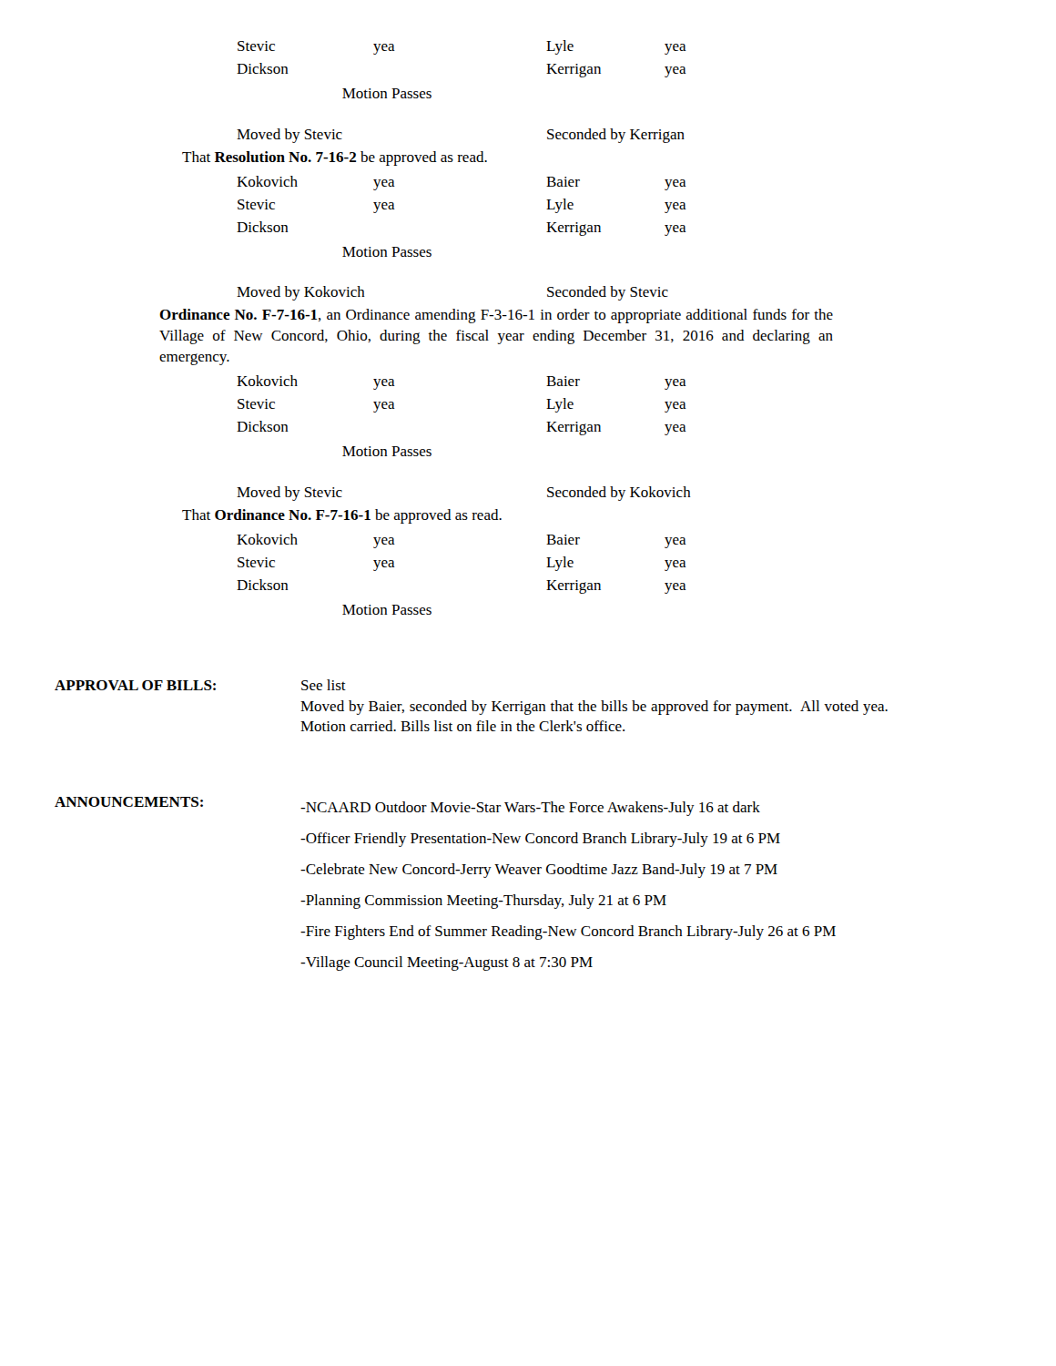Stevic yea Lyle yea
Dickson Kerrigan yea
Motion Passes
Moved by Stevic Seconded by Kerrigan
That Resolution No. 7-16-2 be approved as read.
Kokovich yea Baier yea
Stevic yea Lyle yea
Dickson Kerrigan yea
Motion Passes
Moved by Kokovich Seconded by Stevic
Ordinance No. F-7-16-1, an Ordinance amending F-3-16-1 in order to appropriate additional funds for the Village of New Concord, Ohio, during the fiscal year ending December 31, 2016 and declaring an emergency.
Kokovich yea Baier yea
Stevic yea Lyle yea
Dickson Kerrigan yea
Motion Passes
Moved by Stevic Seconded by Kokovich
That Ordinance No. F-7-16-1 be approved as read.
Kokovich yea Baier yea
Stevic yea Lyle yea
Dickson Kerrigan yea
Motion Passes
APPROVAL OF BILLS:
See list
Moved by Baier, seconded by Kerrigan that the bills be approved for payment. All voted yea. Motion carried. Bills list on file in the Clerk's office.
ANNOUNCEMENTS:
-NCAARD Outdoor Movie-Star Wars-The Force Awakens-July 16 at dark
-Officer Friendly Presentation-New Concord Branch Library-July 19 at 6 PM
-Celebrate New Concord-Jerry Weaver Goodtime Jazz Band-July 19 at 7 PM
-Planning Commission Meeting-Thursday, July 21 at 6 PM
-Fire Fighters End of Summer Reading-New Concord Branch Library-July 26 at 6 PM
-Village Council Meeting-August 8 at 7:30 PM